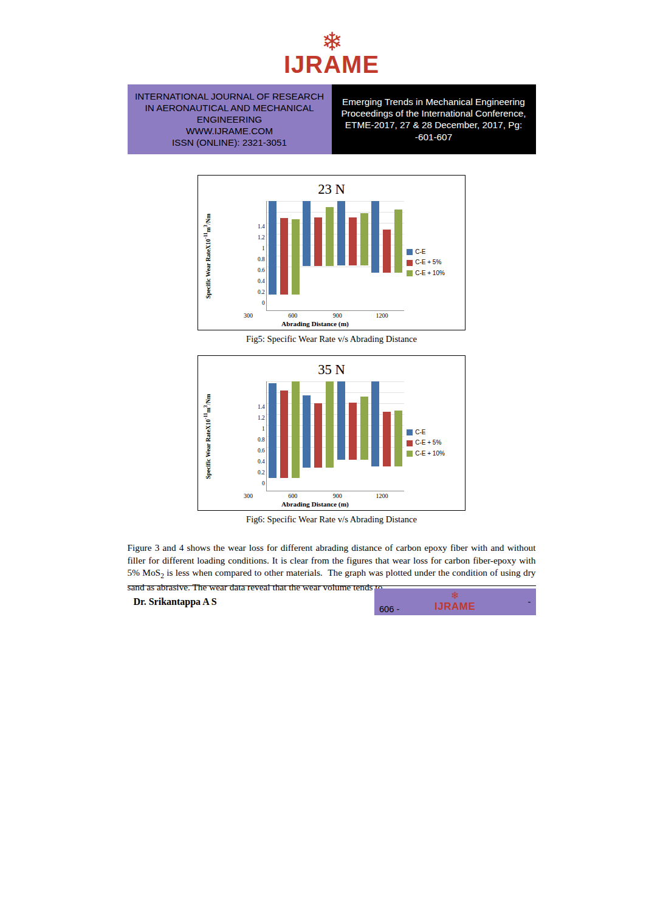❄
IJRAME
INTERNATIONAL JOURNAL OF RESEARCH IN AERONAUTICAL AND MECHANICAL ENGINEERING
WWW.IJRAME.COM
ISSN (ONLINE): 2321-3051
Emerging Trends in Mechanical Engineering Proceedings of the International Conference, ETME-2017, 27 & 28 December, 2017, Pg: -601-607
23 N
Specific Wear RateX10-11m3/Nm
1.4
1.2
1
0.8
0.6
0.4
0.2
0
300
600
900
1200
Abrading Distance (m)
C-E
C-E + 5%
C-E + 10%
Fig5: Specific Wear Rate v/s Abrading Distance
35 N
Specific Wear RateX10-11m3/Nm
1.4
1.2
1
0.8
0.6
0.4
0.2
0
300
600
900
1200
Abrading Distance (m)
C-E
C-E + 5%
C-E + 10%
Fig6: Specific Wear Rate v/s Abrading Distance
Figure 3 and 4 shows the wear loss for different abrading distance of carbon epoxy fiber with and without filler for different loading conditions. It is clear from the figures that wear loss for carbon fiber-epoxy with 5% MoS2 is less when compared to other materials. The graph was plotted under the condition of using dry sand as abrasive. The wear data reveal that the wear volume tends to
Dr. Srikantappa A S
❄
IJRAME
-
606 -